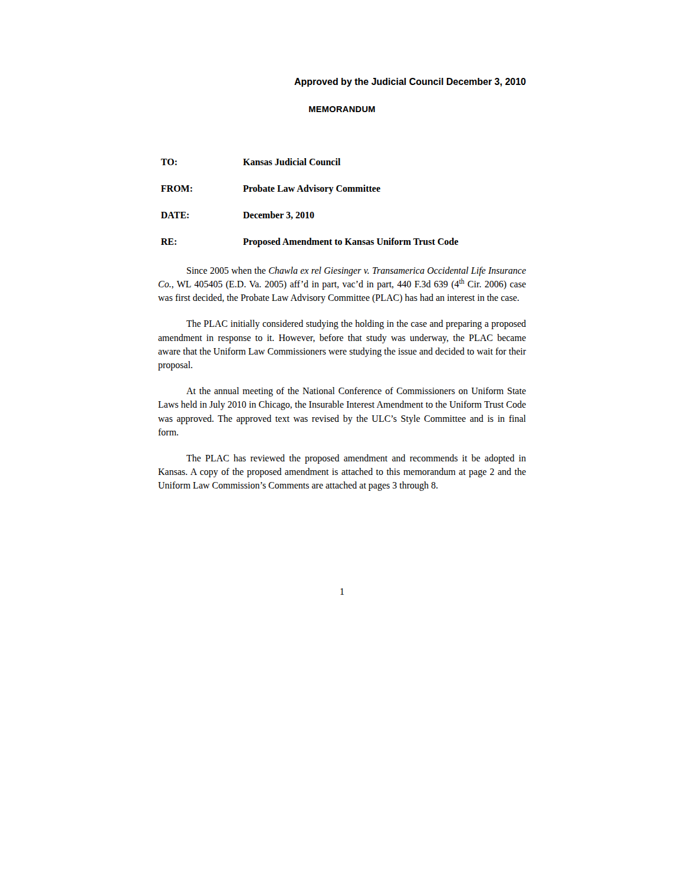Approved by the Judicial Council December 3, 2010
MEMORANDUM
| TO: | Kansas Judicial Council |
| FROM: | Probate Law Advisory Committee |
| DATE: | December 3, 2010 |
| RE: | Proposed Amendment to Kansas Uniform Trust Code |
Since 2005 when the Chawla ex rel Giesinger v. Transamerica Occidental Life Insurance Co., WL 405405 (E.D. Va. 2005) aff’d in part, vac’d in part, 440 F.3d 639 (4th Cir. 2006) case was first decided, the Probate Law Advisory Committee (PLAC) has had an interest in the case.
The PLAC initially considered studying the holding in the case and preparing a proposed amendment in response to it. However, before that study was underway, the PLAC became aware that the Uniform Law Commissioners were studying the issue and decided to wait for their proposal.
At the annual meeting of the National Conference of Commissioners on Uniform State Laws held in July 2010 in Chicago, the Insurable Interest Amendment to the Uniform Trust Code was approved. The approved text was revised by the ULC’s Style Committee and is in final form.
The PLAC has reviewed the proposed amendment and recommends it be adopted in Kansas. A copy of the proposed amendment is attached to this memorandum at page 2 and the Uniform Law Commission’s Comments are attached at pages 3 through 8.
1